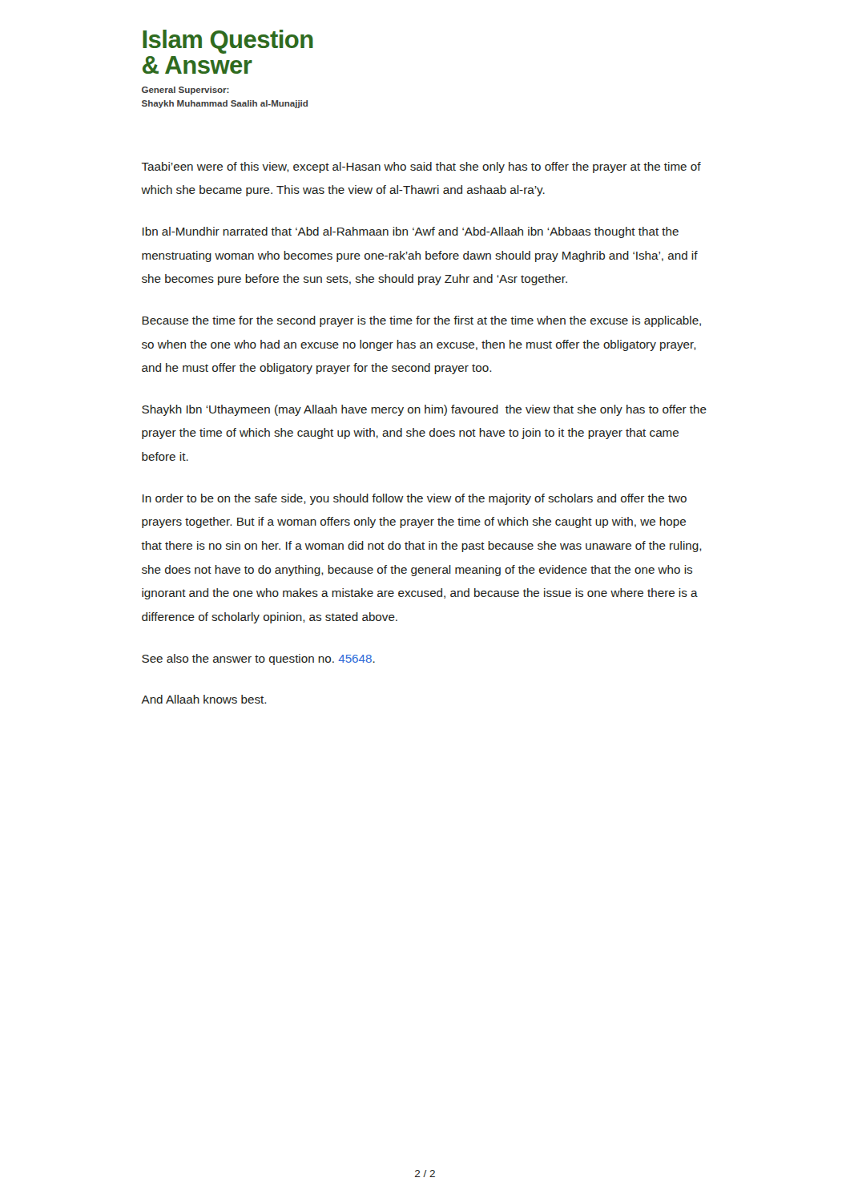Islam Question
& Answer
General Supervisor: Shaykh Muhammad Saalih al-Munajjid
Taabi’een were of this view, except al-Hasan who said that she only has to offer the prayer at the time of which she became pure. This was the view of al-Thawri and ashaab al-ra’y.
Ibn al-Mundhir narrated that ‘Abd al-Rahmaan ibn ‘Awf and ‘Abd-Allaah ibn ‘Abbaas thought that the menstruating woman who becomes pure one-rak’ah before dawn should pray Maghrib and ‘Isha’, and if she becomes pure before the sun sets, she should pray Zuhr and ‘Asr together.
Because the time for the second prayer is the time for the first at the time when the excuse is applicable, so when the one who had an excuse no longer has an excuse, then he must offer the obligatory prayer, and he must offer the obligatory prayer for the second prayer too.
Shaykh Ibn ‘Uthaymeen (may Allaah have mercy on him) favoured the view that she only has to offer the prayer the time of which she caught up with, and she does not have to join to it the prayer that came before it.
In order to be on the safe side, you should follow the view of the majority of scholars and offer the two prayers together. But if a woman offers only the prayer the time of which she caught up with, we hope that there is no sin on her. If a woman did not do that in the past because she was unaware of the ruling, she does not have to do anything, because of the general meaning of the evidence that the one who is ignorant and the one who makes a mistake are excused, and because the issue is one where there is a difference of scholarly opinion, as stated above.
See also the answer to question no. 45648.
And Allaah knows best.
2 / 2